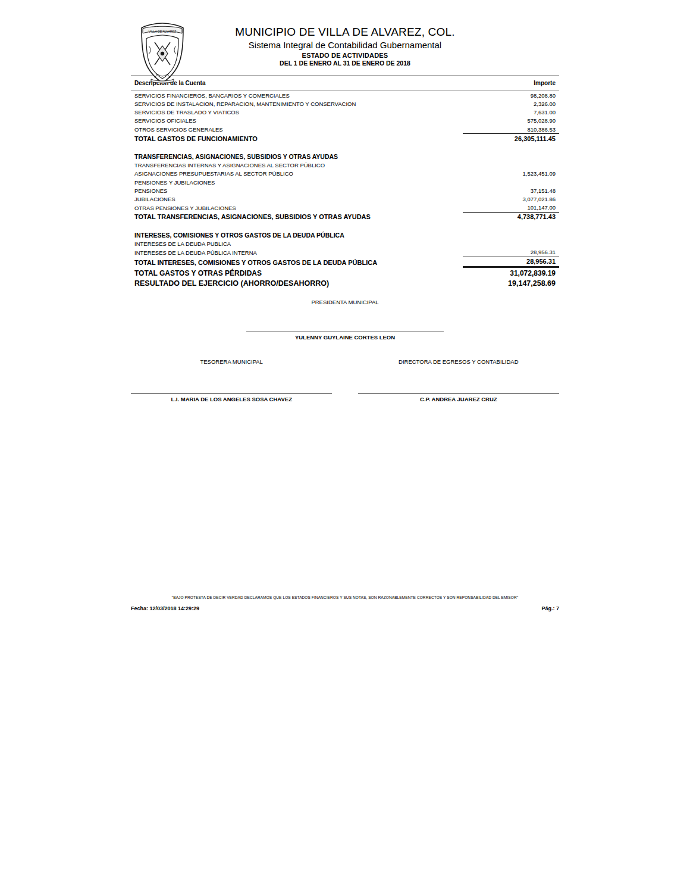VILLA DE ALVAREZ
MUNICIPIO DE VILLA DE ALVAREZ, COL.
Sistema Integral de Contabilidad Gubernamental
ESTADO DE ACTIVIDADES
DEL 1 DE ENERO AL 31 DE ENERO DE 2018
| Descripción de la Cuenta | Importe |
| --- | --- |
| SERVICIOS FINANCIEROS, BANCARIOS Y COMERCIALES | 98,208.80 |
| SERVICIOS DE INSTALACION, REPARACION, MANTENIMIENTO Y CONSERVACION | 2,326.00 |
| SERVICIOS DE TRASLADO Y VIATICOS | 7,631.00 |
| SERVICIOS OFICIALES | 575,028.90 |
| OTROS SERVICIOS GENERALES | 810,386.53 |
| TOTAL GASTOS DE FUNCIONAMIENTO | 26,305,111.45 |
| TRANSFERENCIAS, ASIGNACIONES, SUBSIDIOS Y OTRAS AYUDAS | |
| TRANSFERENCIAS INTERNAS Y ASIGNACIONES AL SECTOR PÚBLICO | |
| ASIGNACIONES PRESUPUESTARIAS AL SECTOR PÚBLICO | 1,523,451.09 |
| PENSIONES Y JUBILACIONES | |
| PENSIONES | 37,151.48 |
| JUBILACIONES | 3,077,021.86 |
| OTRAS PENSIONES Y JUBILACIONES | 101,147.00 |
| TOTAL TRANSFERENCIAS, ASIGNACIONES, SUBSIDIOS Y OTRAS AYUDAS | 4,738,771.43 |
| INTERESES, COMISIONES Y OTROS GASTOS DE LA DEUDA PÚBLICA | |
| INTERESES DE LA DEUDA PUBLICA | |
| INTERESES DE LA DEUDA PÚBLICA INTERNA | 28,956.31 |
| TOTAL INTERESES, COMISIONES Y OTROS GASTOS DE LA DEUDA PÚBLICA | 28,956.31 |
| TOTAL GASTOS Y OTRAS PÉRDIDAS | 31,072,839.19 |
| RESULTADO DEL EJERCICIO (AHORRO/DESAHORRO) | 19,147,258.69 |
PRESIDENTA MUNICIPAL
YULENNY GUYLAINE CORTES LEON
TESORERA MUNICIPAL
L.I. MARIA DE LOS ANGELES SOSA CHAVEZ
DIRECTORA DE EGRESOS Y CONTABILIDAD
C.P. ANDREA JUAREZ CRUZ
"BAJO PROTESTA DE DECIR VERDAD DECLARAMOS QUE LOS ESTADOS FINANCIEROS Y SUS NOTAS, SON RAZONABLEMENTE CORRECTOS Y SON REPONSABILIDAD DEL EMISOR"
Fecha: 12/03/2018 14:29:29 Pág.: 7